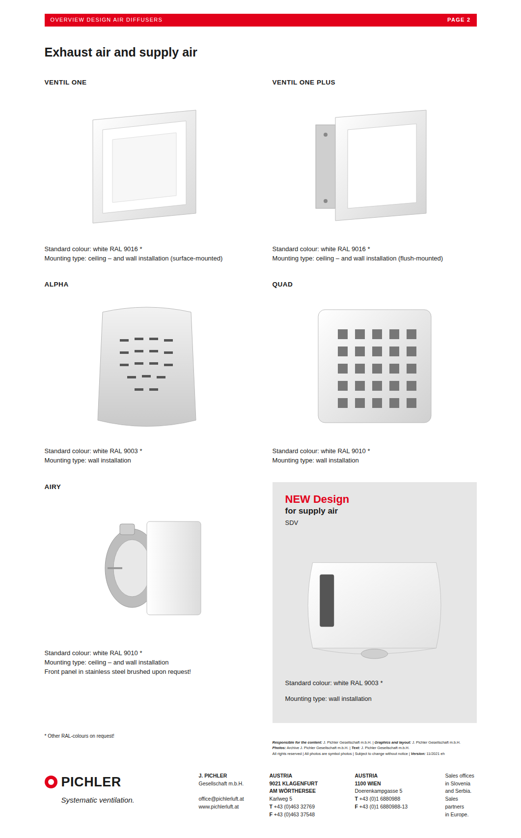OVERVIEW DESIGN AIR DIFFUSERS PAGE 2
Exhaust air and supply air
Ventil One
Standard colour: white RAL 9016 *
Mounting type: ceiling – and wall installation (surface-mounted)
Ventil One Plus
Standard colour: white RAL 9016 *
Mounting type: ceiling – and wall installation (flush-mounted)
Alpha
Standard colour: white RAL 9003 *
Mounting type: wall installation
Quad
Standard colour: white RAL 9010 *
Mounting type: wall installation
Airy
Standard colour: white RAL 9010 *
Mounting type: ceiling – and wall installation
Front panel in stainless steel brushed upon request!
NEW Design
for supply air
SDV
Standard colour: white RAL 9003 *
Mounting type: wall installation
* Other RAL-colours on request!
Responsible for the content: J. Pichler Gesellschaft m.b.H. | Graphics and layout: J. Pichler Gesellschaft m.b.H.
Photos: Archive J. Pichler Gesellschaft m.b.H. | Text: J. Pichler Gesellschaft m.b.H.
All rights reserved | All photos are symbol photos | Subject to change without notice | Version: 11/2021 eh
PICHLER
Systematic ventilation.
J. PICHLER
Gesellschaft m.b.H.
office@pichlerluft.at
www.pichlerluft.at
AUSTRIA
9021 KLAGENFURT
AM WÖRTHERSEE
Karlweg 5
T +43 (0)463 32769
F +43 (0)463 37548
AUSTRIA
1100 WIEN
Doerenkampgasse 5
T +43 (0)1 6880988
F +43 (0)1 6880988-13
Sales offices in Slovenia
and Serbia. Sales partners
in Europe.